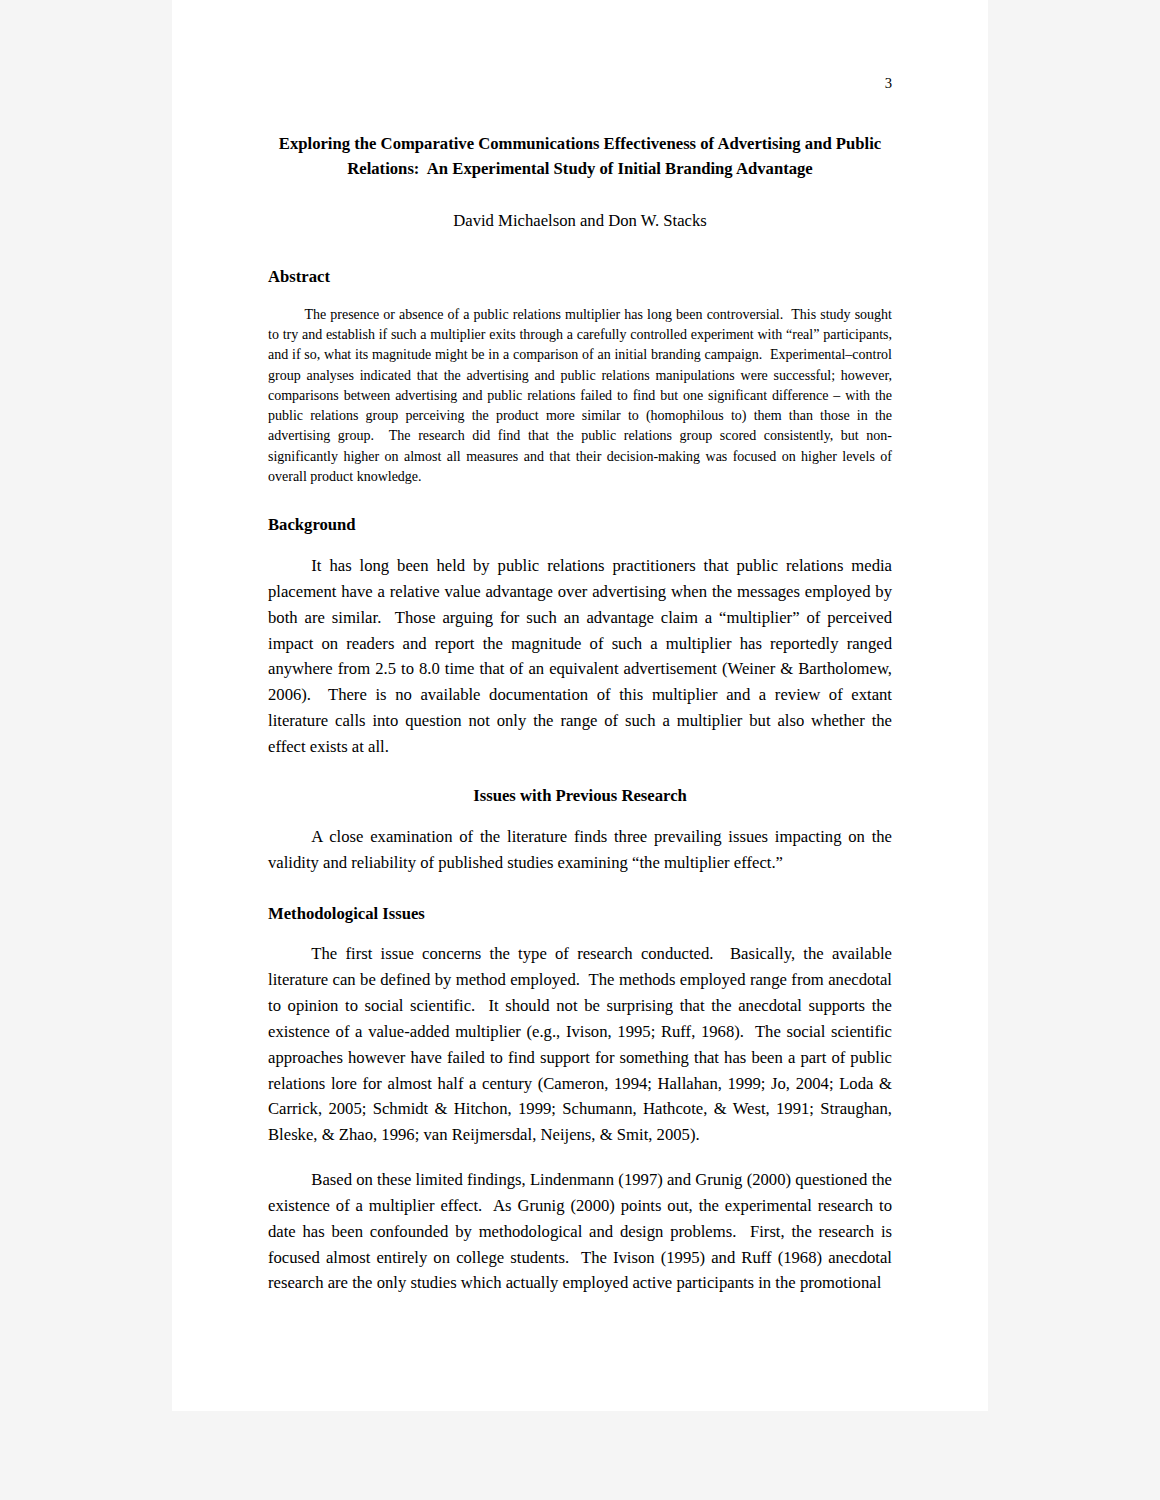3
Exploring the Comparative Communications Effectiveness of Advertising and Public Relations: An Experimental Study of Initial Branding Advantage
David Michaelson and Don W. Stacks
Abstract
The presence or absence of a public relations multiplier has long been controversial. This study sought to try and establish if such a multiplier exits through a carefully controlled experiment with “real” participants, and if so, what its magnitude might be in a comparison of an initial branding campaign. Experimental–control group analyses indicated that the advertising and public relations manipulations were successful; however, comparisons between advertising and public relations failed to find but one significant difference – with the public relations group perceiving the product more similar to (homophilous to) them than those in the advertising group. The research did find that the public relations group scored consistently, but non-significantly higher on almost all measures and that their decision-making was focused on higher levels of overall product knowledge.
Background
It has long been held by public relations practitioners that public relations media placement have a relative value advantage over advertising when the messages employed by both are similar. Those arguing for such an advantage claim a “multiplier” of perceived impact on readers and report the magnitude of such a multiplier has reportedly ranged anywhere from 2.5 to 8.0 time that of an equivalent advertisement (Weiner & Bartholomew, 2006). There is no available documentation of this multiplier and a review of extant literature calls into question not only the range of such a multiplier but also whether the effect exists at all.
Issues with Previous Research
A close examination of the literature finds three prevailing issues impacting on the validity and reliability of published studies examining “the multiplier effect.”
Methodological Issues
The first issue concerns the type of research conducted. Basically, the available literature can be defined by method employed. The methods employed range from anecdotal to opinion to social scientific. It should not be surprising that the anecdotal supports the existence of a value-added multiplier (e.g., Ivison, 1995; Ruff, 1968). The social scientific approaches however have failed to find support for something that has been a part of public relations lore for almost half a century (Cameron, 1994; Hallahan, 1999; Jo, 2004; Loda & Carrick, 2005; Schmidt & Hitchon, 1999; Schumann, Hathcote, & West, 1991; Straughan, Bleske, & Zhao, 1996; van Reijmersdal, Neijens, & Smit, 2005).
Based on these limited findings, Lindenmann (1997) and Grunig (2000) questioned the existence of a multiplier effect. As Grunig (2000) points out, the experimental research to date has been confounded by methodological and design problems. First, the research is focused almost entirely on college students. The Ivison (1995) and Ruff (1968) anecdotal research are the only studies which actually employed active participants in the promotional